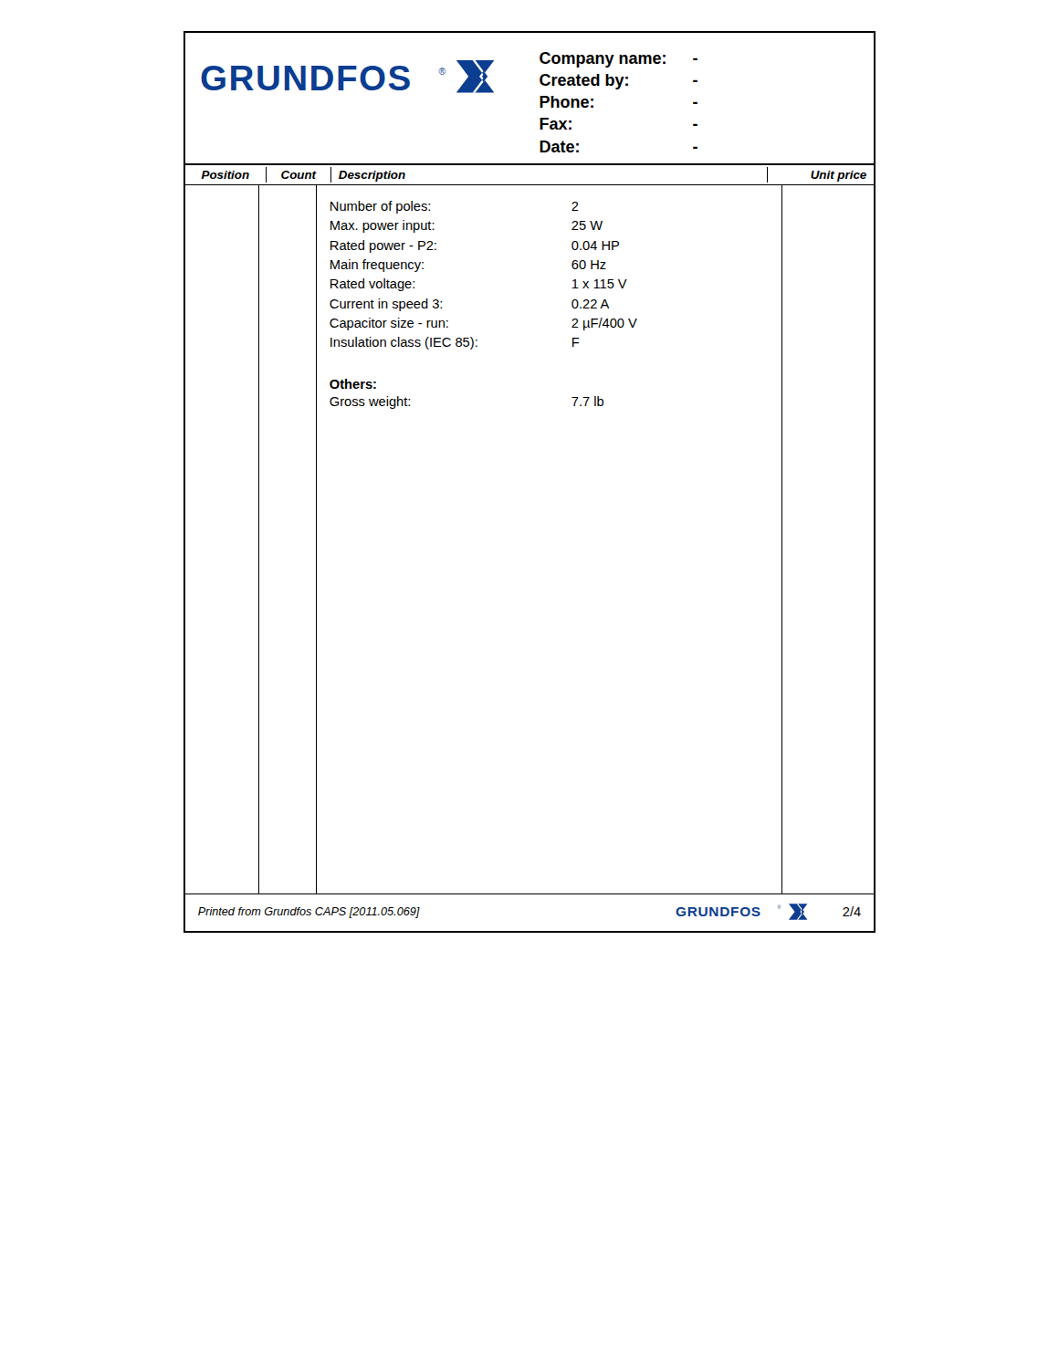GRUNDFOS ®
| Company name: | - |
| Created by: | - |
| Phone: | - |
| Fax: | - |
| Date: | - |
Position
Count
Description
Unit price
| Number of poles: | 2 |
| Max. power input: | 25 W |
| Rated power - P2: | 0.04 HP |
| Main frequency: | 60 Hz |
| Rated voltage: | 1 x 115 V |
| Current in speed 3: | 0.22 A |
| Capacitor size - run: | 2 µF/400 V |
| Insulation class (IEC 85): | F |
Others:
| Gross weight: | 7.7 lb |
Printed from Grundfos CAPS [2011.05.069]
GRUNDFOS ®
2/4